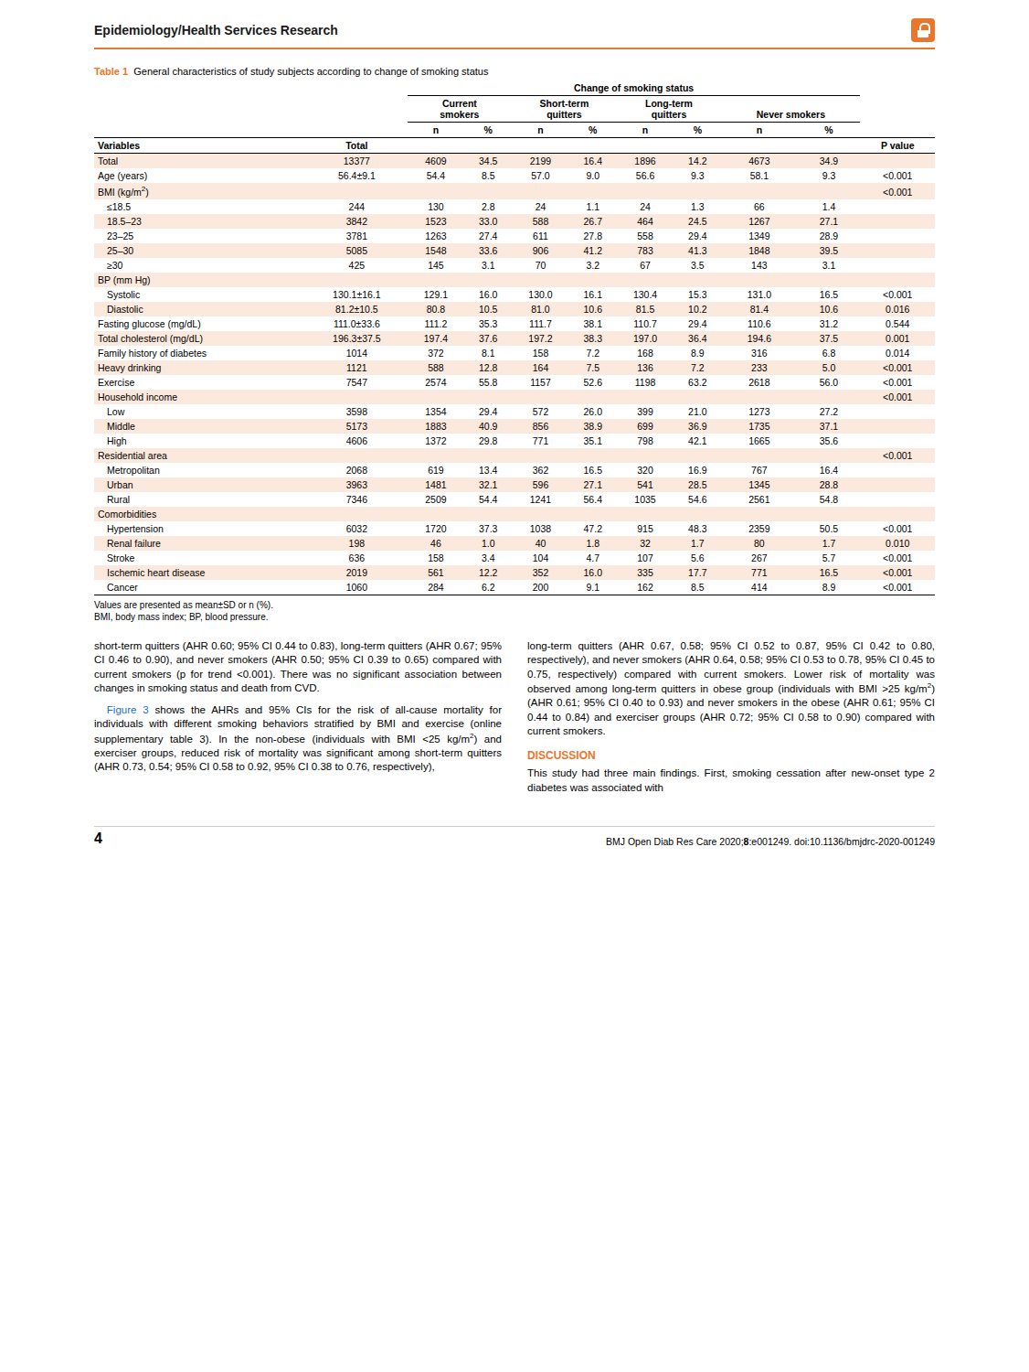Epidemiology/Health Services Research
Table 1 General characteristics of study subjects according to change of smoking status
| | | Change of smoking status | |
| --- | --- | --- | --- |
| Current smokers | Short-term quitters | Long-term quitters | Never smokers |
| n | % | n | % | n | % | n | % |
| Variables | Total | | P value |
| Total | 13377 | 4609 | 34.5 | 2199 | 16.4 | 1896 | 14.2 | 4673 | 34.9 | |
| Age (years) | 56.4±9.1 | 54.4 | 8.5 | 57.0 | 9.0 | 56.6 | 9.3 | 58.1 | 9.3 | <0.001 |
| BMI (kg/m 2 ) | | | | | | | | | | <0.001 |
| ≤18.5 | 244 | 130 | 2.8 | 24 | 1.1 | 24 | 1.3 | 66 | 1.4 | |
| 18.5–23 | 3842 | 1523 | 33.0 | 588 | 26.7 | 464 | 24.5 | 1267 | 27.1 | |
| 23–25 | 3781 | 1263 | 27.4 | 611 | 27.8 | 558 | 29.4 | 1349 | 28.9 | |
| 25–30 | 5085 | 1548 | 33.6 | 906 | 41.2 | 783 | 41.3 | 1848 | 39.5 | |
| ≥30 | 425 | 145 | 3.1 | 70 | 3.2 | 67 | 3.5 | 143 | 3.1 | |
| BP (mm Hg) | | | | | | | | | | |
| Systolic | 130.1±16.1 | 129.1 | 16.0 | 130.0 | 16.1 | 130.4 | 15.3 | 131.0 | 16.5 | <0.001 |
| Diastolic | 81.2±10.5 | 80.8 | 10.5 | 81.0 | 10.6 | 81.5 | 10.2 | 81.4 | 10.6 | 0.016 |
| Fasting glucose (mg/dL) | 111.0±33.6 | 111.2 | 35.3 | 111.7 | 38.1 | 110.7 | 29.4 | 110.6 | 31.2 | 0.544 |
| Total cholesterol (mg/dL) | 196.3±37.5 | 197.4 | 37.6 | 197.2 | 38.3 | 197.0 | 36.4 | 194.6 | 37.5 | 0.001 |
| Family history of diabetes | 1014 | 372 | 8.1 | 158 | 7.2 | 168 | 8.9 | 316 | 6.8 | 0.014 |
| Heavy drinking | 1121 | 588 | 12.8 | 164 | 7.5 | 136 | 7.2 | 233 | 5.0 | <0.001 |
| Exercise | 7547 | 2574 | 55.8 | 1157 | 52.6 | 1198 | 63.2 | 2618 | 56.0 | <0.001 |
| Household income | | | | | | | | | | <0.001 |
| Low | 3598 | 1354 | 29.4 | 572 | 26.0 | 399 | 21.0 | 1273 | 27.2 | |
| Middle | 5173 | 1883 | 40.9 | 856 | 38.9 | 699 | 36.9 | 1735 | 37.1 | |
| High | 4606 | 1372 | 29.8 | 771 | 35.1 | 798 | 42.1 | 1665 | 35.6 | |
| Residential area | | | | | | | | | | <0.001 |
| Metropolitan | 2068 | 619 | 13.4 | 362 | 16.5 | 320 | 16.9 | 767 | 16.4 | |
| Urban | 3963 | 1481 | 32.1 | 596 | 27.1 | 541 | 28.5 | 1345 | 28.8 | |
| Rural | 7346 | 2509 | 54.4 | 1241 | 56.4 | 1035 | 54.6 | 2561 | 54.8 | |
| Comorbidities | | | | | | | | | | |
| Hypertension | 6032 | 1720 | 37.3 | 1038 | 47.2 | 915 | 48.3 | 2359 | 50.5 | <0.001 |
| Renal failure | 198 | 46 | 1.0 | 40 | 1.8 | 32 | 1.7 | 80 | 1.7 | 0.010 |
| Stroke | 636 | 158 | 3.4 | 104 | 4.7 | 107 | 5.6 | 267 | 5.7 | <0.001 |
| Ischemic heart disease | 2019 | 561 | 12.2 | 352 | 16.0 | 335 | 17.7 | 771 | 16.5 | <0.001 |
| Cancer | 1060 | 284 | 6.2 | 200 | 9.1 | 162 | 8.5 | 414 | 8.9 | <0.001 |
Values are presented as mean±SD or n (%).
BMI, body mass index; BP, blood pressure.
short-term quitters (AHR 0.60; 95% CI 0.44 to 0.83), long-term quitters (AHR 0.67; 95% CI 0.46 to 0.90), and never smokers (AHR 0.50; 95% CI 0.39 to 0.65) compared with current smokers (p for trend <0.001). There was no significant association between changes in smoking status and death from CVD.
Figure 3 shows the AHRs and 95% CIs for the risk of all-cause mortality for individuals with different smoking behaviors stratified by BMI and exercise (online supplementary table 3). In the non-obese (individuals with BMI <25 kg/m2) and exerciser groups, reduced risk of mortality was significant among short-term quitters (AHR 0.73, 0.54; 95% CI 0.58 to 0.92, 95% CI 0.38 to 0.76, respectively),
long-term quitters (AHR 0.67, 0.58; 95% CI 0.52 to 0.87, 95% CI 0.42 to 0.80, respectively), and never smokers (AHR 0.64, 0.58; 95% CI 0.53 to 0.78, 95% CI 0.45 to 0.75, respectively) compared with current smokers. Lower risk of mortality was observed among long-term quitters in obese group (individuals with BMI >25 kg/m2) (AHR 0.61; 95% CI 0.40 to 0.93) and never smokers in the obese (AHR 0.61; 95% CI 0.44 to 0.84) and exerciser groups (AHR 0.72; 95% CI 0.58 to 0.90) compared with current smokers.
Discussion
This study had three main findings. First, smoking cessation after new-onset type 2 diabetes was associated with
4
BMJ Open Diab Res Care 2020;8:e001249. doi:10.1136/bmjdrc-2020-001249